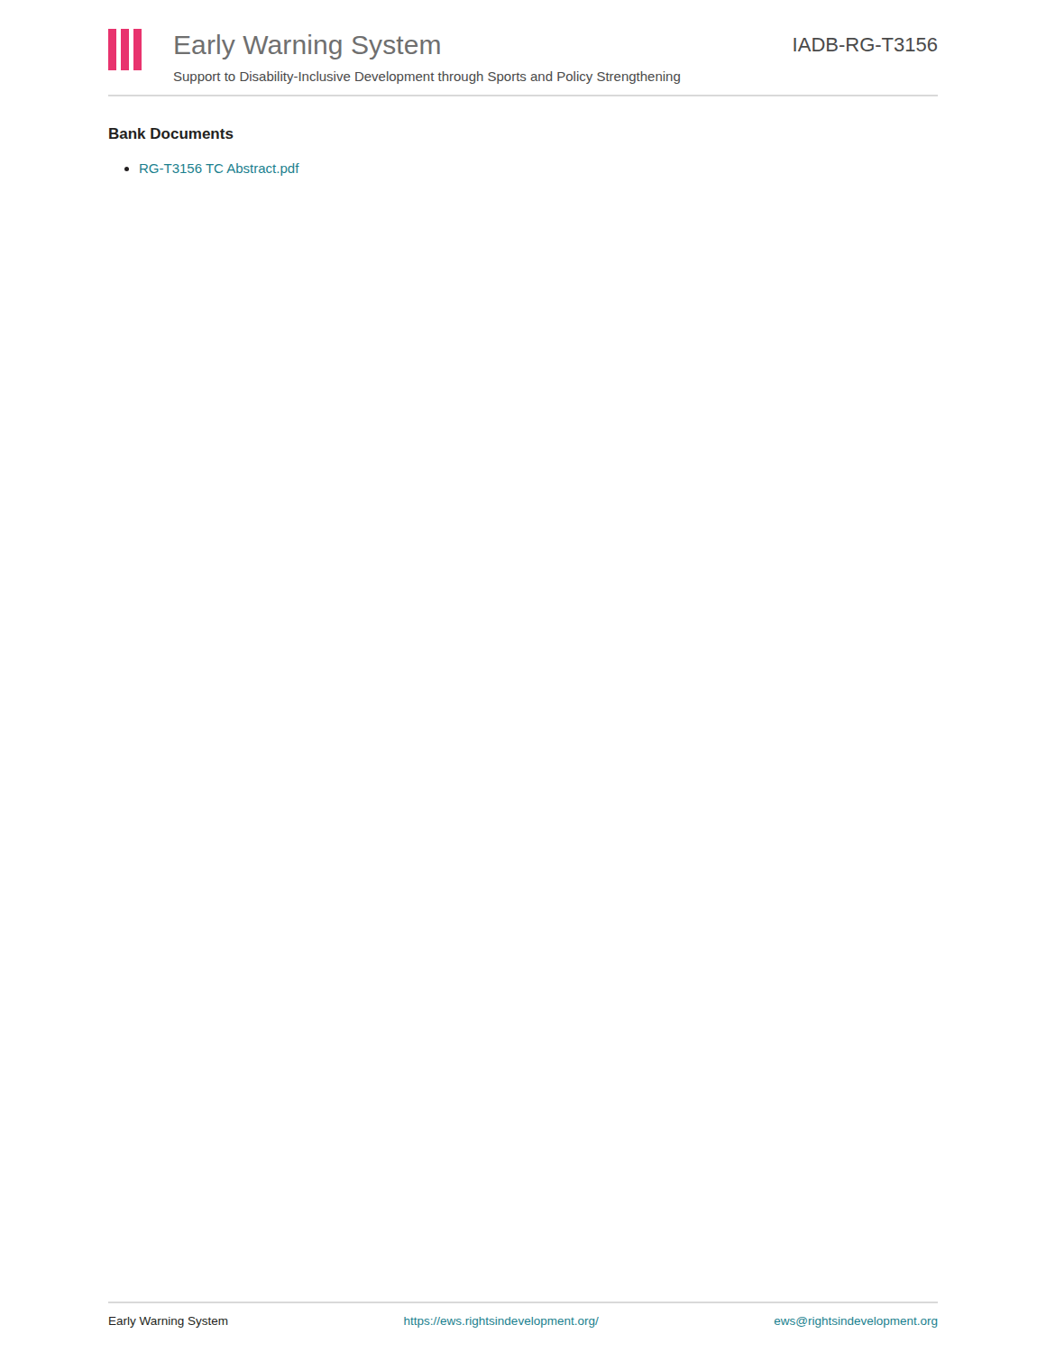Early Warning System
Support to Disability-Inclusive Development through Sports and Policy Strengthening
IADB-RG-T3156
Bank Documents
RG-T3156 TC Abstract.pdf
Early Warning System
https://ews.rightsindevelopment.org/
ews@rightsindevelopment.org